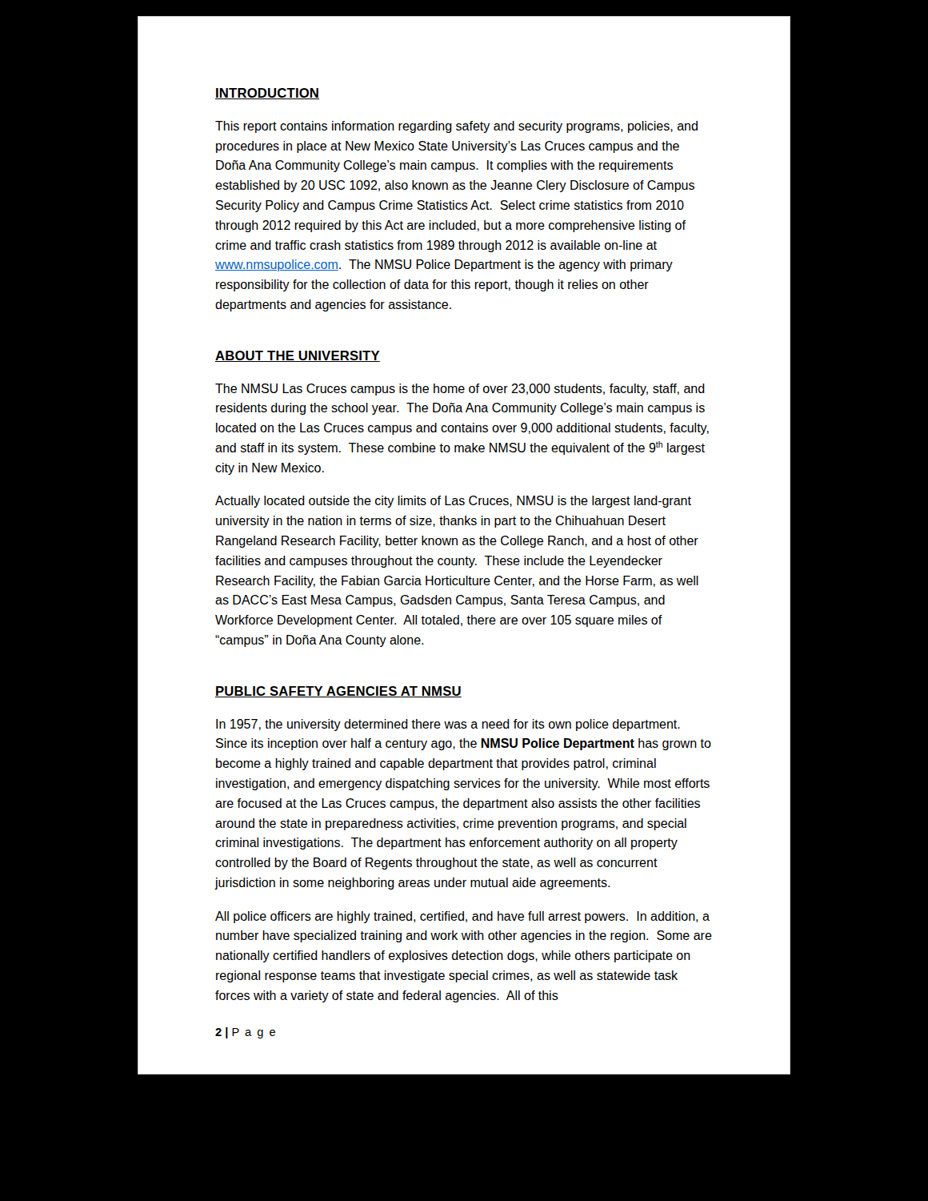INTRODUCTION
This report contains information regarding safety and security programs, policies, and procedures in place at New Mexico State University’s Las Cruces campus and the Doña Ana Community College’s main campus. It complies with the requirements established by 20 USC 1092, also known as the Jeanne Clery Disclosure of Campus Security Policy and Campus Crime Statistics Act. Select crime statistics from 2010 through 2012 required by this Act are included, but a more comprehensive listing of crime and traffic crash statistics from 1989 through 2012 is available on-line at www.nmsupolice.com. The NMSU Police Department is the agency with primary responsibility for the collection of data for this report, though it relies on other departments and agencies for assistance.
ABOUT THE UNIVERSITY
The NMSU Las Cruces campus is the home of over 23,000 students, faculty, staff, and residents during the school year. The Doña Ana Community College’s main campus is located on the Las Cruces campus and contains over 9,000 additional students, faculty, and staff in its system. These combine to make NMSU the equivalent of the 9th largest city in New Mexico.
Actually located outside the city limits of Las Cruces, NMSU is the largest land-grant university in the nation in terms of size, thanks in part to the Chihuahuan Desert Rangeland Research Facility, better known as the College Ranch, and a host of other facilities and campuses throughout the county. These include the Leyendecker Research Facility, the Fabian Garcia Horticulture Center, and the Horse Farm, as well as DACC’s East Mesa Campus, Gadsden Campus, Santa Teresa Campus, and Workforce Development Center. All totaled, there are over 105 square miles of “campus” in Doña Ana County alone.
PUBLIC SAFETY AGENCIES AT NMSU
In 1957, the university determined there was a need for its own police department. Since its inception over half a century ago, the NMSU Police Department has grown to become a highly trained and capable department that provides patrol, criminal investigation, and emergency dispatching services for the university. While most efforts are focused at the Las Cruces campus, the department also assists the other facilities around the state in preparedness activities, crime prevention programs, and special criminal investigations. The department has enforcement authority on all property controlled by the Board of Regents throughout the state, as well as concurrent jurisdiction in some neighboring areas under mutual aide agreements.
All police officers are highly trained, certified, and have full arrest powers. In addition, a number have specialized training and work with other agencies in the region. Some are nationally certified handlers of explosives detection dogs, while others participate on regional response teams that investigate special crimes, as well as statewide task forces with a variety of state and federal agencies. All of this
2 | P a g e